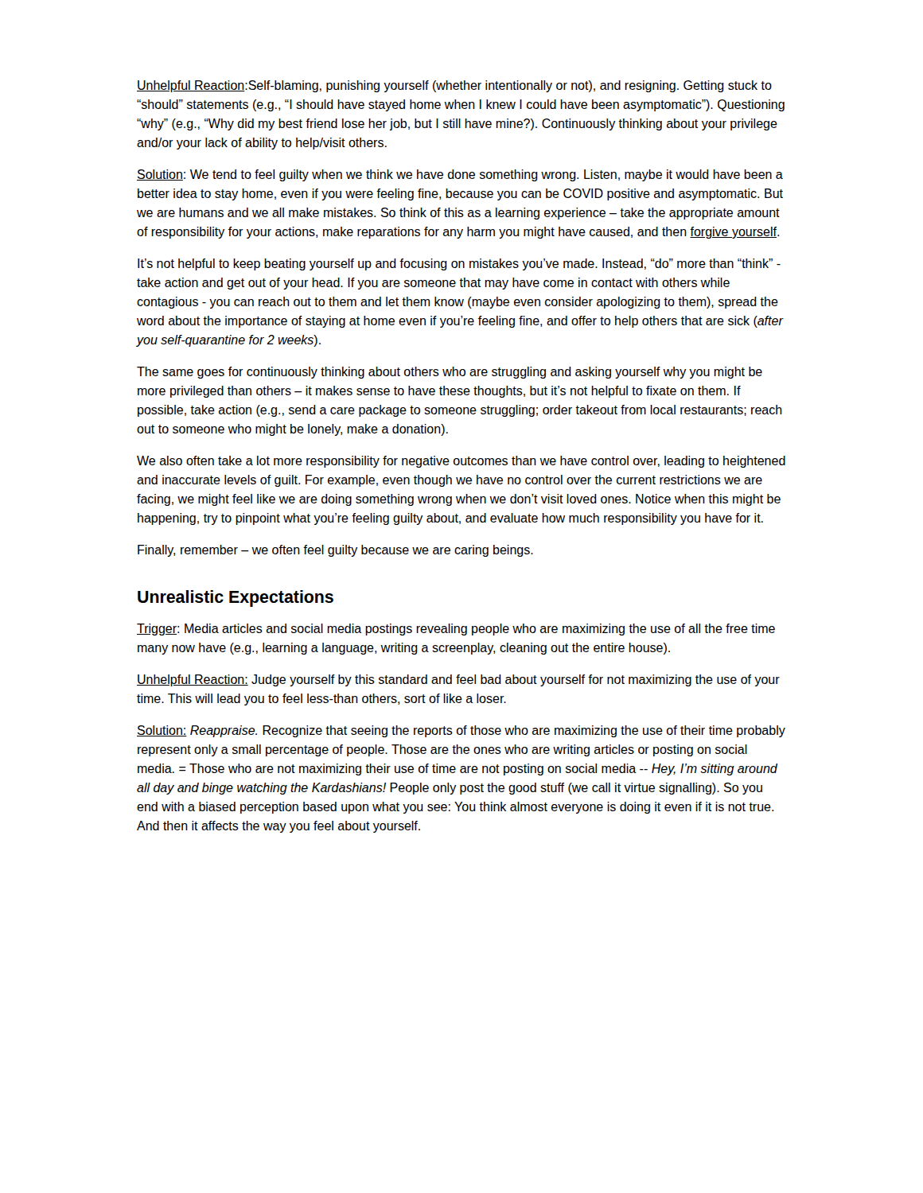Unhelpful Reaction:Self-blaming, punishing yourself (whether intentionally or not), and resigning. Getting stuck to “should” statements (e.g., “I should have stayed home when I knew I could have been asymptomatic”). Questioning “why” (e.g., “Why did my best friend lose her job, but I still have mine?). Continuously thinking about your privilege and/or your lack of ability to help/visit others.
Solution: We tend to feel guilty when we think we have done something wrong. Listen, maybe it would have been a better idea to stay home, even if you were feeling fine, because you can be COVID positive and asymptomatic. But we are humans and we all make mistakes. So think of this as a learning experience – take the appropriate amount of responsibility for your actions, make reparations for any harm you might have caused, and then forgive yourself.
It’s not helpful to keep beating yourself up and focusing on mistakes you’ve made. Instead, “do” more than “think” - take action and get out of your head. If you are someone that may have come in contact with others while contagious - you can reach out to them and let them know (maybe even consider apologizing to them), spread the word about the importance of staying at home even if you’re feeling fine, and offer to help others that are sick (after you self-quarantine for 2 weeks).
The same goes for continuously thinking about others who are struggling and asking yourself why you might be more privileged than others – it makes sense to have these thoughts, but it’s not helpful to fixate on them. If possible, take action (e.g., send a care package to someone struggling; order takeout from local restaurants; reach out to someone who might be lonely, make a donation).
We also often take a lot more responsibility for negative outcomes than we have control over, leading to heightened and inaccurate levels of guilt. For example, even though we have no control over the current restrictions we are facing, we might feel like we are doing something wrong when we don’t visit loved ones. Notice when this might be happening, try to pinpoint what you’re feeling guilty about, and evaluate how much responsibility you have for it.
Finally, remember – we often feel guilty because we are caring beings.
Unrealistic Expectations
Trigger: Media articles and social media postings revealing people who are maximizing the use of all the free time many now have (e.g., learning a language, writing a screenplay, cleaning out the entire house).
Unhelpful Reaction: Judge yourself by this standard and feel bad about yourself for not maximizing the use of your time. This will lead you to feel less-than others, sort of like a loser.
Solution: Reappraise. Recognize that seeing the reports of those who are maximizing the use of their time probably represent only a small percentage of people. Those are the ones who are writing articles or posting on social media. = Those who are not maximizing their use of time are not posting on social media -- Hey, I’m sitting around all day and binge watching the Kardashians! People only post the good stuff (we call it virtue signalling). So you end with a biased perception based upon what you see: You think almost everyone is doing it even if it is not true. And then it affects the way you feel about yourself.